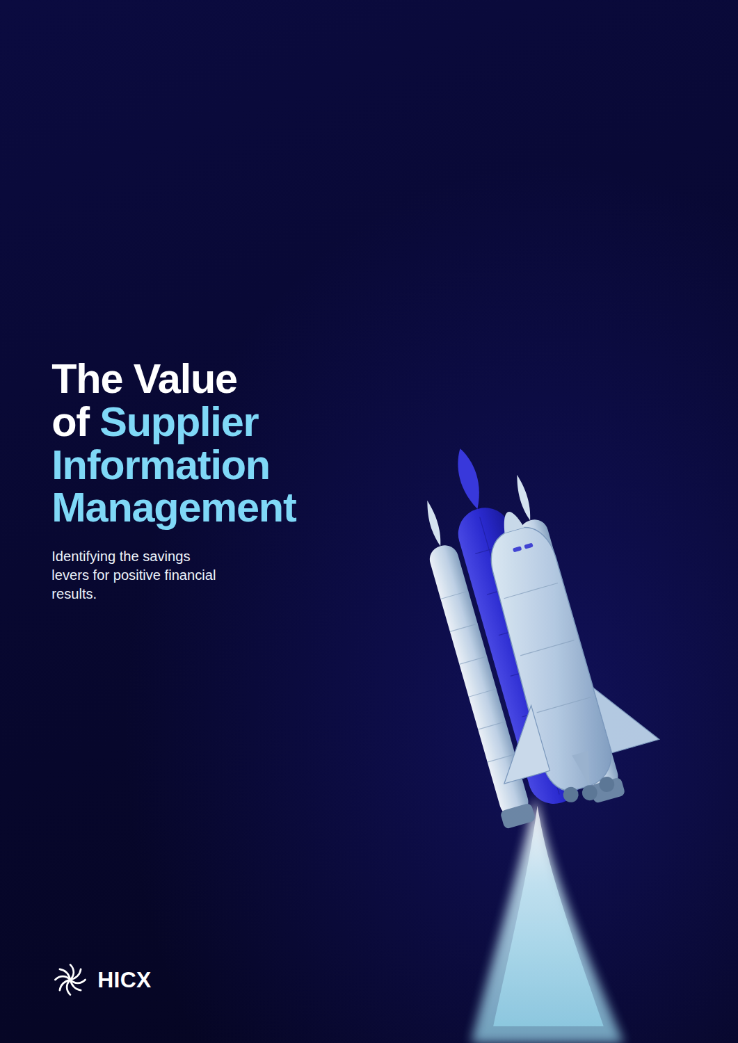The Value
of Supplier
Information
Management
Identifying the savings levers for positive financial results.
HICX